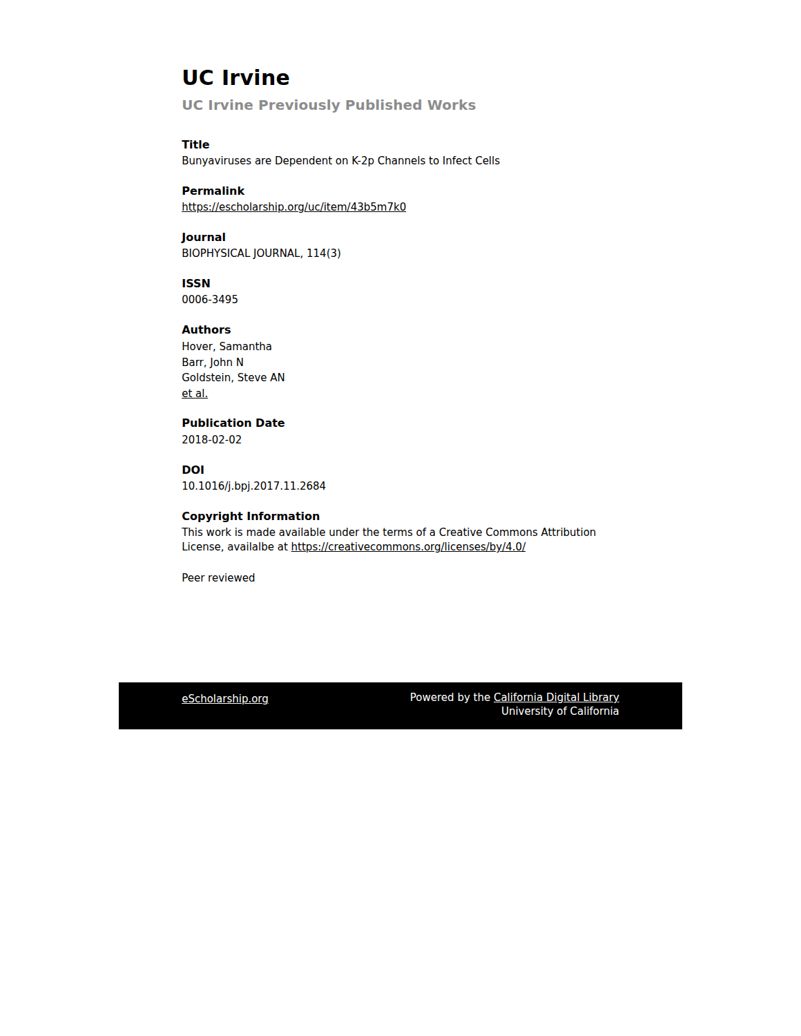UC Irvine
UC Irvine Previously Published Works
Title
Bunyaviruses are Dependent on K-2p Channels to Infect Cells
Permalink
https://escholarship.org/uc/item/43b5m7k0
Journal
BIOPHYSICAL JOURNAL, 114(3)
ISSN
0006-3495
Authors
Hover, Samantha
Barr, John N
Goldstein, Steve AN
et al.
Publication Date
2018-02-02
DOI
10.1016/j.bpj.2017.11.2684
Copyright Information
This work is made available under the terms of a Creative Commons Attribution License, availalbe at https://creativecommons.org/licenses/by/4.0/
Peer reviewed
eScholarship.org
Powered by the California Digital Library University of California